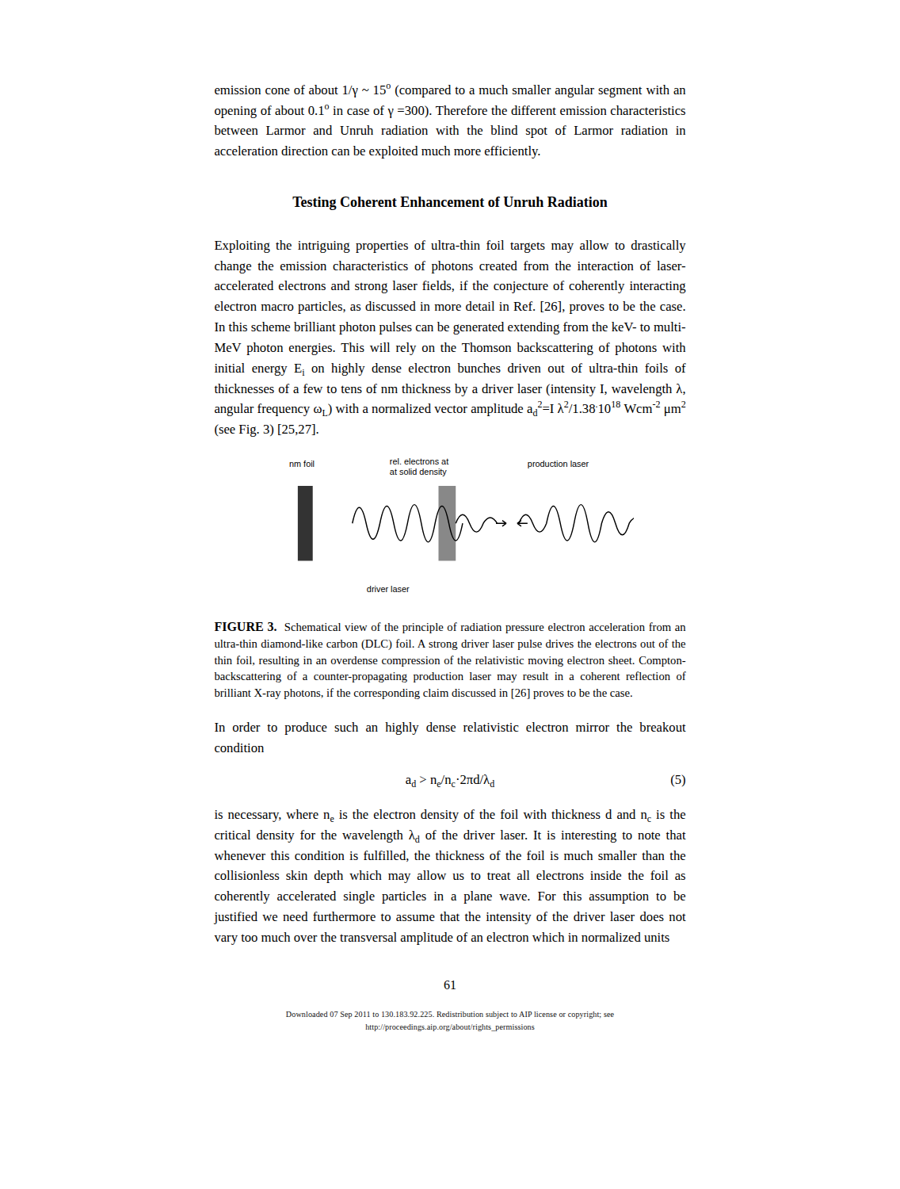emission cone of about 1/γ ~ 15o (compared to a much smaller angular segment with an opening of about 0.1o in case of γ =300). Therefore the different emission characteristics between Larmor and Unruh radiation with the blind spot of Larmor radiation in acceleration direction can be exploited much more efficiently.
Testing Coherent Enhancement of Unruh Radiation
Exploiting the intriguing properties of ultra-thin foil targets may allow to drastically change the emission characteristics of photons created from the interaction of laser-accelerated electrons and strong laser fields, if the conjecture of coherently interacting electron macro particles, as discussed in more detail in Ref. [26], proves to be the case. In this scheme brilliant photon pulses can be generated extending from the keV- to multi- MeV photon energies. This will rely on the Thomson backscattering of photons with initial energy Ei on highly dense electron bunches driven out of ultra-thin foils of thicknesses of a few to tens of nm thickness by a driver laser (intensity I, wavelength λ, angular frequency ωL) with a normalized vector amplitude ad2=I λ2/1.38.1018 Wcm-2 μm2 (see Fig. 3) [25,27].
FIGURE 3. Schematical view of the principle of radiation pressure electron acceleration from an ultra-thin diamond-like carbon (DLC) foil. A strong driver laser pulse drives the electrons out of the thin foil, resulting in an overdense compression of the relativistic moving electron sheet. Compton-backscattering of a counter-propagating production laser may result in a coherent reflection of brilliant X-ray photons, if the corresponding claim discussed in [26] proves to be the case.
In order to produce such an highly dense relativistic electron mirror the breakout condition
ad > ne/nc·2πd/λd (5)
is necessary, where ne is the electron density of the foil with thickness d and nc is the critical density for the wavelength λd of the driver laser. It is interesting to note that whenever this condition is fulfilled, the thickness of the foil is much smaller than the collisionless skin depth which may allow us to treat all electrons inside the foil as coherently accelerated single particles in a plane wave. For this assumption to be justified we need furthermore to assume that the intensity of the driver laser does not vary too much over the transversal amplitude of an electron which in normalized units
61
Downloaded 07 Sep 2011 to 130.183.92.225. Redistribution subject to AIP license or copyright; see http://proceedings.aip.org/about/rights_permissions